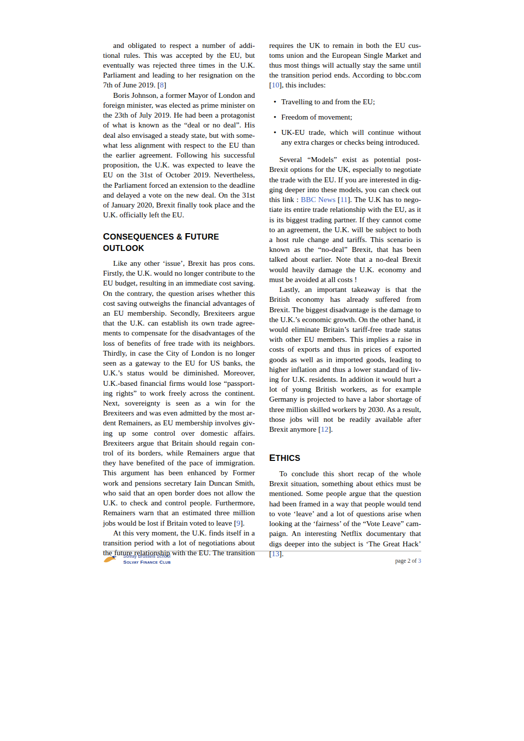and obligated to respect a number of additional rules. This was accepted by the EU, but eventually was rejected three times in the U.K. Parliament and leading to her resignation on the 7th of June 2019. [8]
Boris Johnson, a former Mayor of London and foreign minister, was elected as prime minister on the 23th of July 2019. He had been a protagonist of what is known as the “deal or no deal”. His deal also envisaged a steady state, but with somewhat less alignment with respect to the EU than the earlier agreement. Following his successful proposition, the U.K. was expected to leave the EU on the 31st of October 2019. Nevertheless, the Parliament forced an extension to the deadline and delayed a vote on the new deal. On the 31st of January 2020, Brexit finally took place and the U.K. officially left the EU.
Consequences & Future outlook
Like any other ‘issue’, Brexit has pros cons. Firstly, the U.K. would no longer contribute to the EU budget, resulting in an immediate cost saving. On the contrary, the question arises whether this cost saving outweighs the financial advantages of an EU membership. Secondly, Brexiteers argue that the U.K. can establish its own trade agreements to compensate for the disadvantages of the loss of benefits of free trade with its neighbors. Thirdly, in case the City of London is no longer seen as a gateway to the EU for US banks, the U.K.’s status would be diminished. Moreover, U.K.-based financial firms would lose “passporting rights” to work freely across the continent. Next, sovereignty is seen as a win for the Brexiteers and was even admitted by the most ardent Remainers, as EU membership involves giving up some control over domestic affairs. Brexiteers argue that Britain should regain control of its borders, while Remainers argue that they have benefited of the pace of immigration. This argument has been enhanced by Former work and pensions secretary Iain Duncan Smith, who said that an open border does not allow the U.K. to check and control people. Furthermore, Remainers warn that an estimated three million jobs would be lost if Britain voted to leave [9].
At this very moment, the U.K. finds itself in a transition period with a lot of negotiations about the future relationship with the EU. The transition requires the UK to remain in both the EU customs union and the European Single Market and thus most things will actually stay the same until the transition period ends. According to bbc.com [10], this includes:
Travelling to and from the EU;
Freedom of movement;
UK-EU trade, which will continue without any extra charges or checks being introduced.
Several “Models” exist as potential post-Brexit options for the UK, especially to negotiate the trade with the EU. If you are interested in digging deeper into these models, you can check out this link : BBC News [11]. The U.K has to negotiate its entire trade relationship with the EU, as it is its biggest trading partner. If they cannot come to an agreement, the U.K. will be subject to both a host rule change and tariffs. This scenario is known as the “no-deal” Brexit, that has been talked about earlier. Note that a no-deal Brexit would heavily damage the U.K. economy and must be avoided at all costs !
Lastly, an important takeaway is that the British economy has already suffered from Brexit. The biggest disadvantage is the damage to the U.K.’s economic growth. On the other hand, it would eliminate Britain’s tariff-free trade status with other EU members. This implies a raise in costs of exports and thus in prices of exported goods as well as in imported goods, leading to higher inflation and thus a lower standard of living for U.K. residents. In addition it would hurt a lot of young British workers, as for example Germany is projected to have a labor shortage of three million skilled workers by 2030. As a result, those jobs will not be readily available after Brexit anymore [12].
Ethics
To conclude this short recap of the whole Brexit situation, something about ethics must be mentioned. Some people argue that the question had been framed in a way that people would tend to vote ‘leave’ and a lot of questions arise when looking at the ‘fairness’ of the “Vote Leave” campaign. An interesting Netflix documentary that digs deeper into the subject is ‘The Great Hack’ [13].
Solvay Brussels School
Solvay Finance Club
page 2 of 3